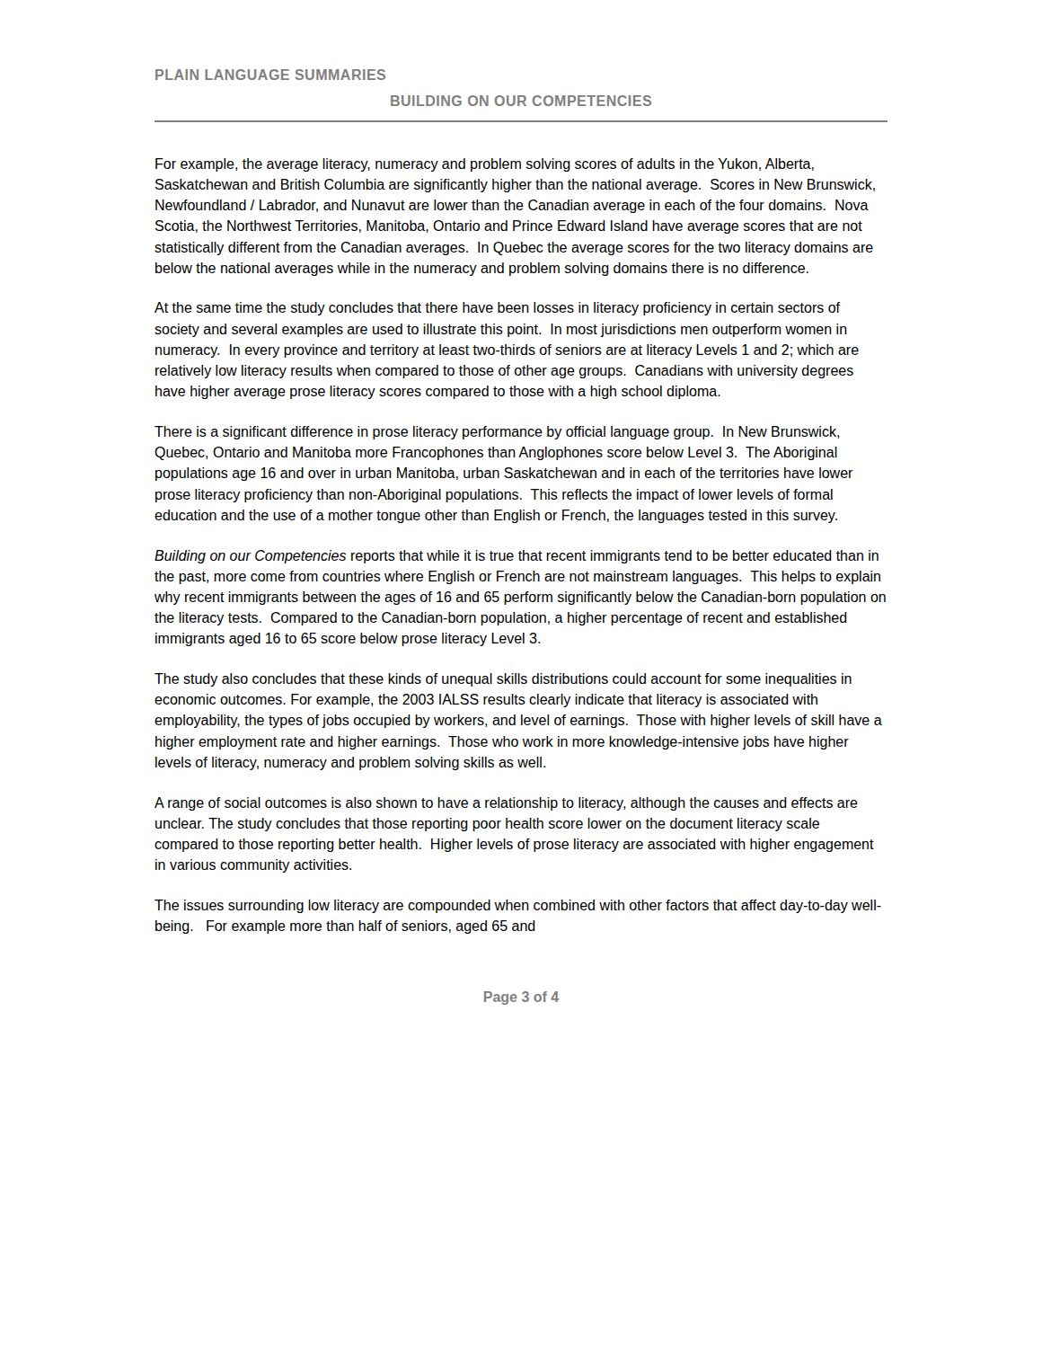PLAIN LANGUAGE SUMMARIES
BUILDING ON OUR COMPETENCIES
For example, the average literacy, numeracy and problem solving scores of adults in the Yukon, Alberta, Saskatchewan and British Columbia are significantly higher than the national average. Scores in New Brunswick, Newfoundland / Labrador, and Nunavut are lower than the Canadian average in each of the four domains. Nova Scotia, the Northwest Territories, Manitoba, Ontario and Prince Edward Island have average scores that are not statistically different from the Canadian averages. In Quebec the average scores for the two literacy domains are below the national averages while in the numeracy and problem solving domains there is no difference.
At the same time the study concludes that there have been losses in literacy proficiency in certain sectors of society and several examples are used to illustrate this point. In most jurisdictions men outperform women in numeracy. In every province and territory at least two-thirds of seniors are at literacy Levels 1 and 2; which are relatively low literacy results when compared to those of other age groups. Canadians with university degrees have higher average prose literacy scores compared to those with a high school diploma.
There is a significant difference in prose literacy performance by official language group. In New Brunswick, Quebec, Ontario and Manitoba more Francophones than Anglophones score below Level 3. The Aboriginal populations age 16 and over in urban Manitoba, urban Saskatchewan and in each of the territories have lower prose literacy proficiency than non-Aboriginal populations. This reflects the impact of lower levels of formal education and the use of a mother tongue other than English or French, the languages tested in this survey.
Building on our Competencies reports that while it is true that recent immigrants tend to be better educated than in the past, more come from countries where English or French are not mainstream languages. This helps to explain why recent immigrants between the ages of 16 and 65 perform significantly below the Canadian-born population on the literacy tests. Compared to the Canadian-born population, a higher percentage of recent and established immigrants aged 16 to 65 score below prose literacy Level 3.
The study also concludes that these kinds of unequal skills distributions could account for some inequalities in economic outcomes. For example, the 2003 IALSS results clearly indicate that literacy is associated with employability, the types of jobs occupied by workers, and level of earnings. Those with higher levels of skill have a higher employment rate and higher earnings. Those who work in more knowledge-intensive jobs have higher levels of literacy, numeracy and problem solving skills as well.
A range of social outcomes is also shown to have a relationship to literacy, although the causes and effects are unclear. The study concludes that those reporting poor health score lower on the document literacy scale compared to those reporting better health. Higher levels of prose literacy are associated with higher engagement in various community activities.
The issues surrounding low literacy are compounded when combined with other factors that affect day-to-day well-being. For example more than half of seniors, aged 65 and
Page 3 of 4